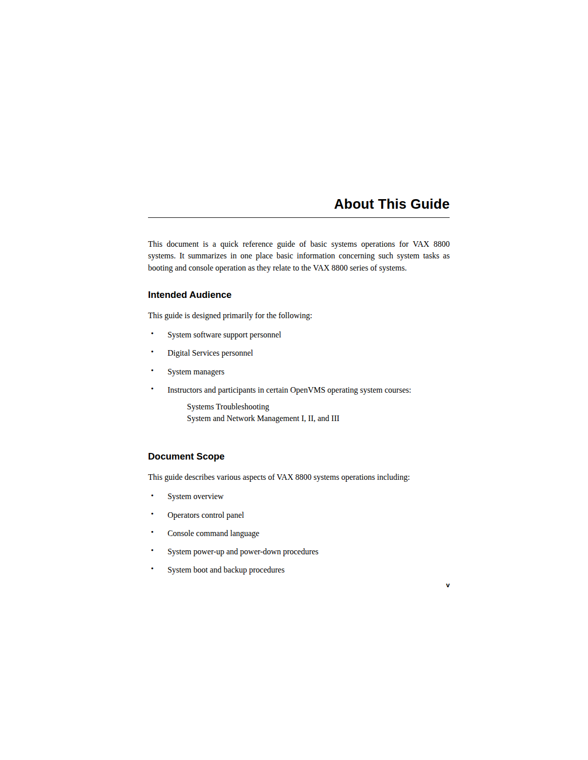About This Guide
This document is a quick reference guide of basic systems operations for VAX 8800 systems. It summarizes in one place basic information concerning such system tasks as booting and console operation as they relate to the VAX 8800 series of systems.
Intended Audience
This guide is designed primarily for the following:
System software support personnel
Digital Services personnel
System managers
Instructors and participants in certain OpenVMS operating system courses:
Systems Troubleshooting
System and Network Management I, II, and III
Document Scope
This guide describes various aspects of VAX 8800 systems operations including:
System overview
Operators control panel
Console command language
System power-up and power-down procedures
System boot and backup procedures
v